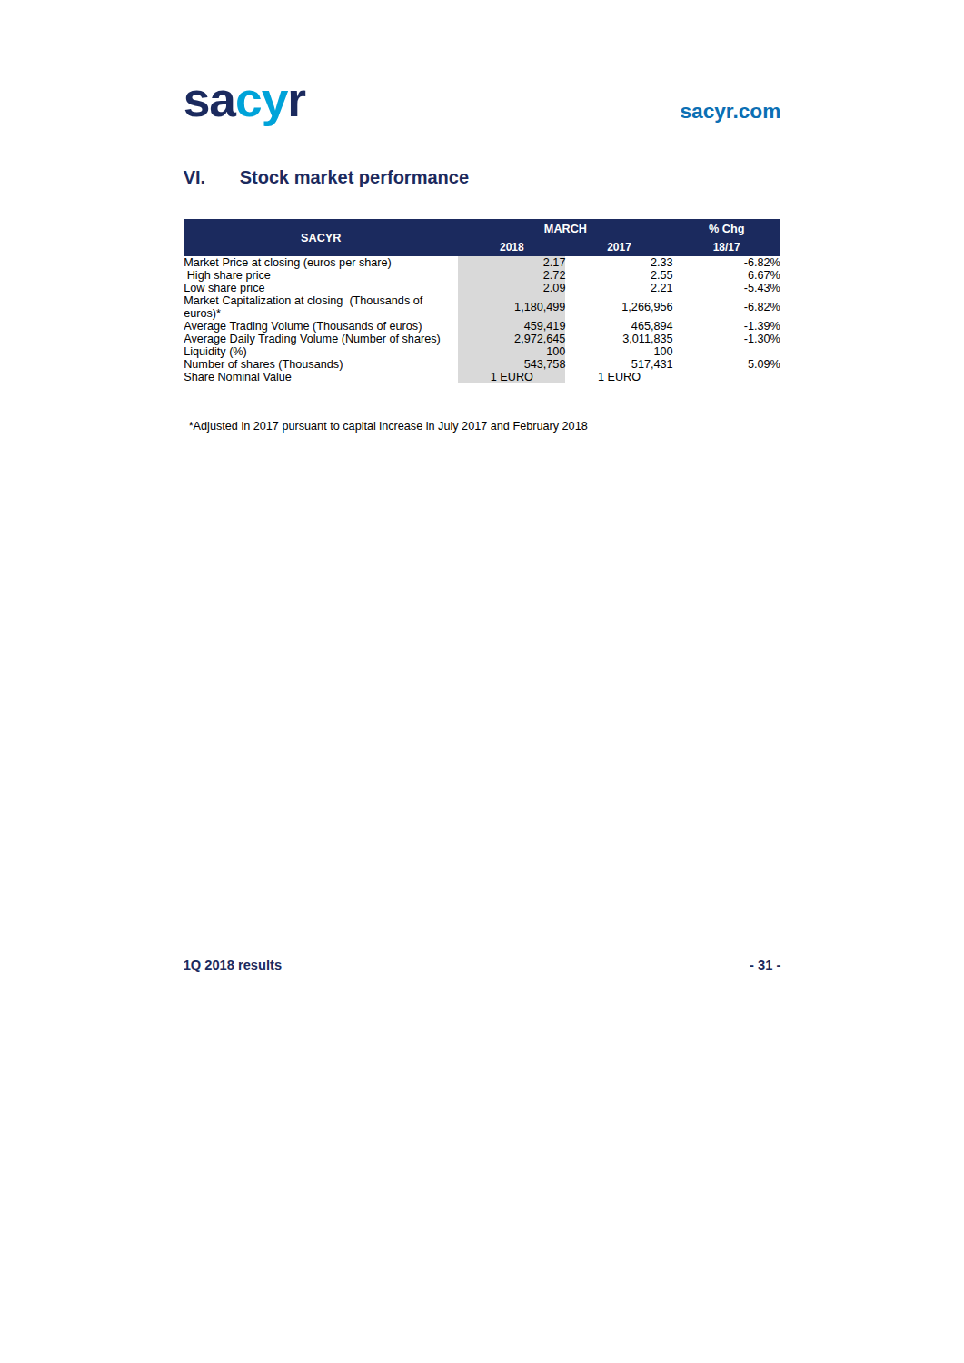sacyr
sacyr.com
VI. Stock market performance
| SACYR | MARCH | % Chg |
| --- | --- | --- |
| 2018 | 2017 | 18/17 |
| Market Price at closing (euros per share) | 2.17 | 2.33 | -6.82% |
| High share price | 2.72 | 2.55 | 6.67% |
| Low share price | 2.09 | 2.21 | -5.43% |
| Market Capitalization at closing (Thousands of euros)* | 1,180,499 | 1,266,956 | -6.82% |
| Average Trading Volume (Thousands of euros) | 459,419 | 465,894 | -1.39% |
| Average Daily Trading Volume (Number of shares) | 2,972,645 | 3,011,835 | -1.30% |
| Liquidity (%) | 100 | 100 | |
| Number of shares (Thousands) | 543,758 | 517,431 | 5.09% |
| Share Nominal Value | 1 EURO | 1 EURO | |
*Adjusted in 2017 pursuant to capital increase in July 2017 and February 2018
1Q 2018 results - 31 -